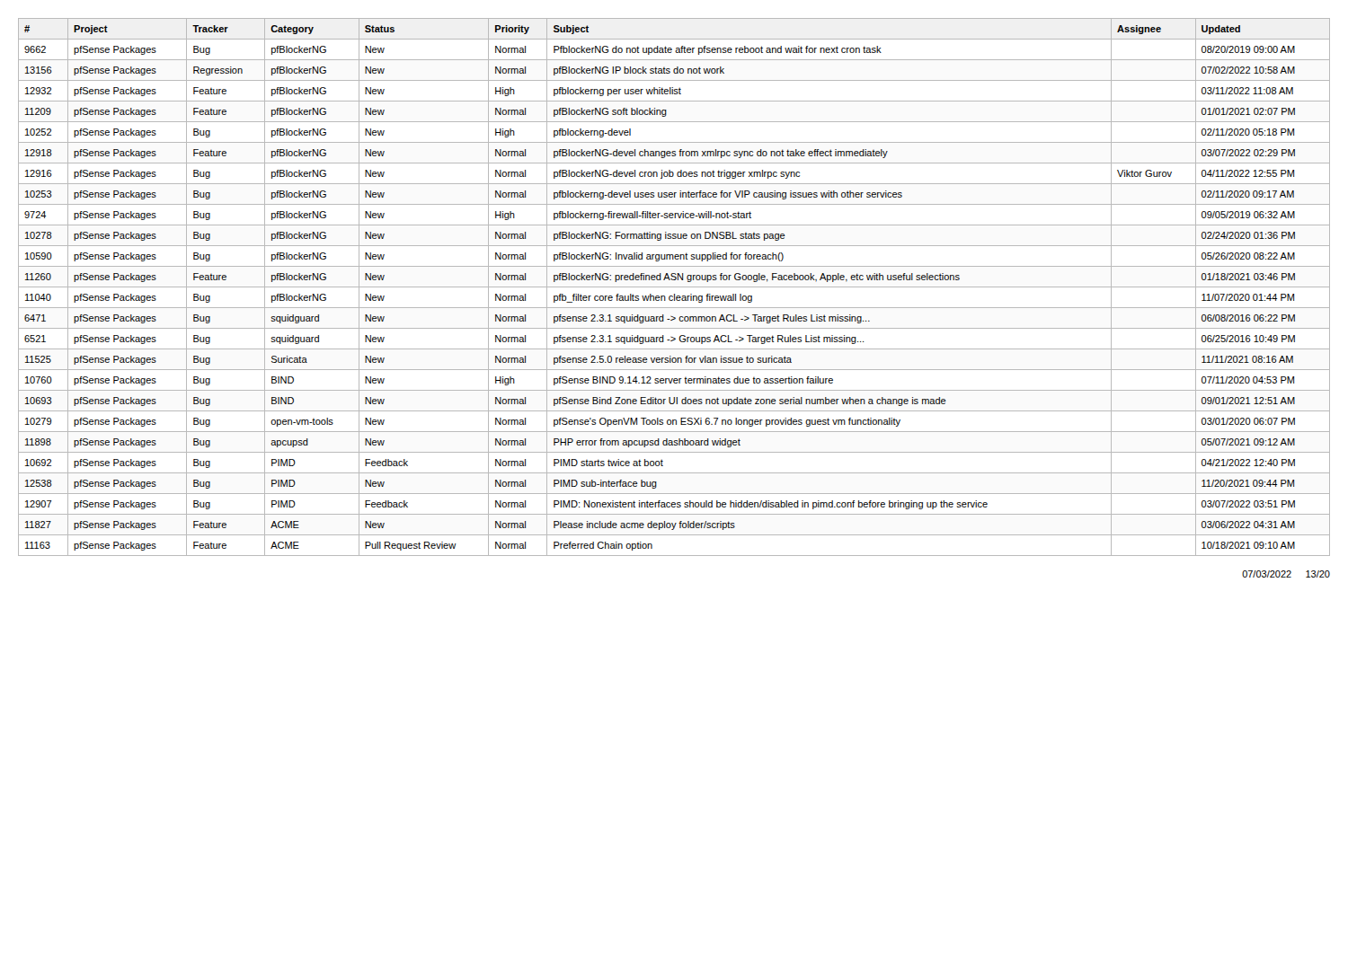Redmine issue listing
| # | Project | Tracker | Category | Status | Priority | Subject | Assignee | Updated |
| --- | --- | --- | --- | --- | --- | --- | --- | --- |
| 9662 | pfSense Packages | Bug | pfBlockerNG | New | Normal | PfblockerNG do not update after pfsense reboot and wait for next cron task | | 08/20/2019 09:00 AM |
| 13156 | pfSense Packages | Regression | pfBlockerNG | New | Normal | pfBlockerNG IP block stats do not work | | 07/02/2022 10:58 AM |
| 12932 | pfSense Packages | Feature | pfBlockerNG | New | High | pfblockerng per user whitelist | | 03/11/2022 11:08 AM |
| 11209 | pfSense Packages | Feature | pfBlockerNG | New | Normal | pfBlockerNG soft blocking | | 01/01/2021 02:07 PM |
| 10252 | pfSense Packages | Bug | pfBlockerNG | New | High | pfblockerng-devel | | 02/11/2020 05:18 PM |
| 12918 | pfSense Packages | Feature | pfBlockerNG | New | Normal | pfBlockerNG-devel changes from xmlrpc sync do not take effect immediately | | 03/07/2022 02:29 PM |
| 12916 | pfSense Packages | Bug | pfBlockerNG | New | Normal | pfBlockerNG-devel cron job does not trigger xmlrpc sync | Viktor Gurov | 04/11/2022 12:55 PM |
| 10253 | pfSense Packages | Bug | pfBlockerNG | New | Normal | pfblockerng-devel uses user interface for VIP causing issues with other services | | 02/11/2020 09:17 AM |
| 9724 | pfSense Packages | Bug | pfBlockerNG | New | High | pfblockerng-firewall-filter-service-will-not-start | | 09/05/2019 06:32 AM |
| 10278 | pfSense Packages | Bug | pfBlockerNG | New | Normal | pfBlockerNG: Formatting issue on DNSBL stats page | | 02/24/2020 01:36 PM |
| 10590 | pfSense Packages | Bug | pfBlockerNG | New | Normal | pfBlockerNG: Invalid argument supplied for foreach() | | 05/26/2020 08:22 AM |
| 11260 | pfSense Packages | Feature | pfBlockerNG | New | Normal | pfBlockerNG: predefined ASN groups for Google, Facebook, Apple, etc with useful selections | | 01/18/2021 03:46 PM |
| 11040 | pfSense Packages | Bug | pfBlockerNG | New | Normal | pfb_filter core faults when clearing firewall log | | 11/07/2020 01:44 PM |
| 6471 | pfSense Packages | Bug | squidguard | New | Normal | pfsense 2.3.1 squidguard -> common ACL -> Target Rules List missing... | | 06/08/2016 06:22 PM |
| 6521 | pfSense Packages | Bug | squidguard | New | Normal | pfsense 2.3.1 squidguard -> Groups ACL -> Target Rules List missing... | | 06/25/2016 10:49 PM |
| 11525 | pfSense Packages | Bug | Suricata | New | Normal | pfsense 2.5.0 release version for vlan issue to suricata | | 11/11/2021 08:16 AM |
| 10760 | pfSense Packages | Bug | BIND | New | High | pfSense BIND 9.14.12 server terminates due to assertion failure | | 07/11/2020 04:53 PM |
| 10693 | pfSense Packages | Bug | BIND | New | Normal | pfSense Bind Zone Editor UI does not update zone serial number when a change is made | | 09/01/2021 12:51 AM |
| 10279 | pfSense Packages | Bug | open-vm-tools | New | Normal | pfSense's OpenVM Tools on ESXi 6.7 no longer provides guest vm functionality | | 03/01/2020 06:07 PM |
| 11898 | pfSense Packages | Bug | apcupsd | New | Normal | PHP error from apcupsd dashboard widget | | 05/07/2021 09:12 AM |
| 10692 | pfSense Packages | Bug | PIMD | Feedback | Normal | PIMD starts twice at boot | | 04/21/2022 12:40 PM |
| 12538 | pfSense Packages | Bug | PIMD | New | Normal | PIMD sub-interface bug | | 11/20/2021 09:44 PM |
| 12907 | pfSense Packages | Bug | PIMD | Feedback | Normal | PIMD: Nonexistent interfaces should be hidden/disabled in pimd.conf before bringing up the service | | 03/07/2022 03:51 PM |
| 11827 | pfSense Packages | Feature | ACME | New | Normal | Please include acme deploy folder/scripts | | 03/06/2022 04:31 AM |
| 11163 | pfSense Packages | Feature | ACME | Pull Request Review | Normal | Preferred Chain option | | 10/18/2021 09:10 AM |
07/03/2022 13/20